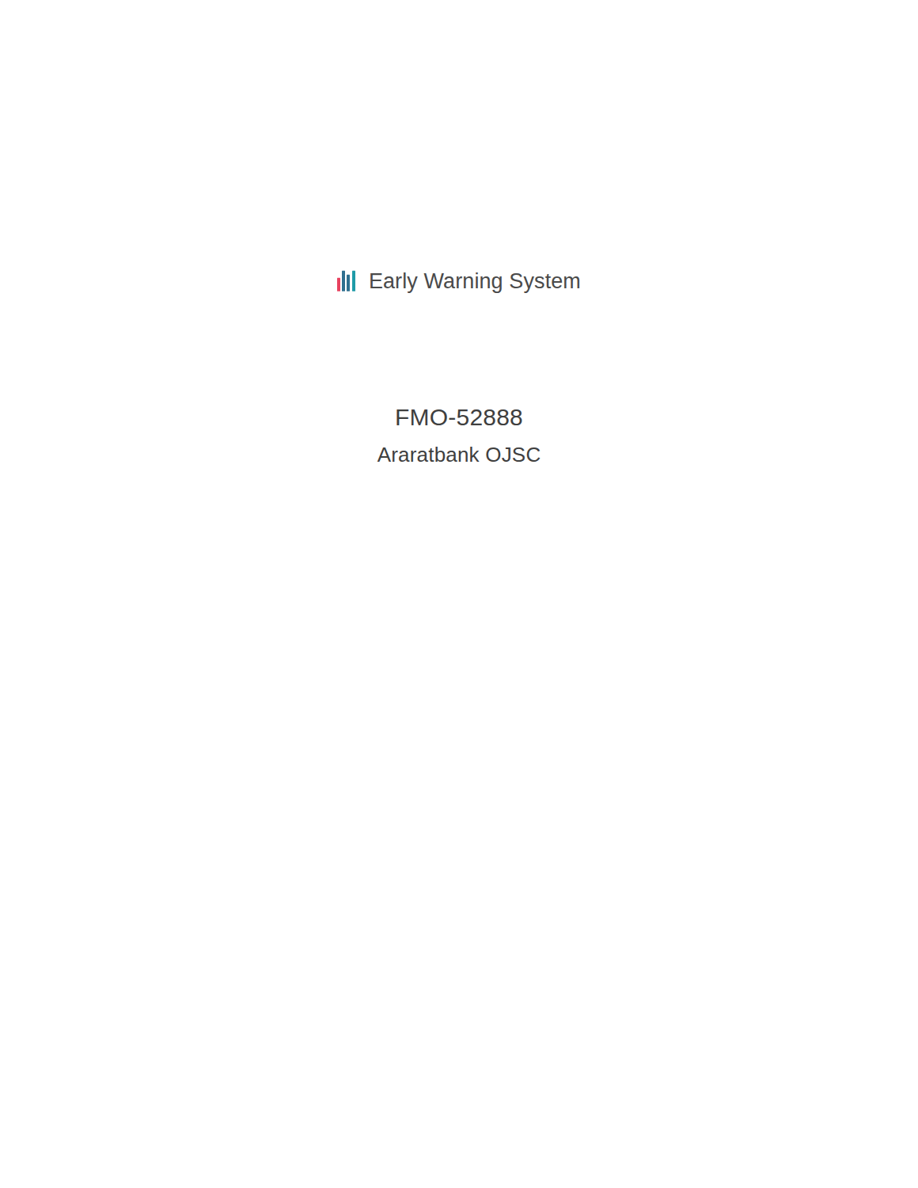Early Warning System
FMO-52888
Araratbank OJSC